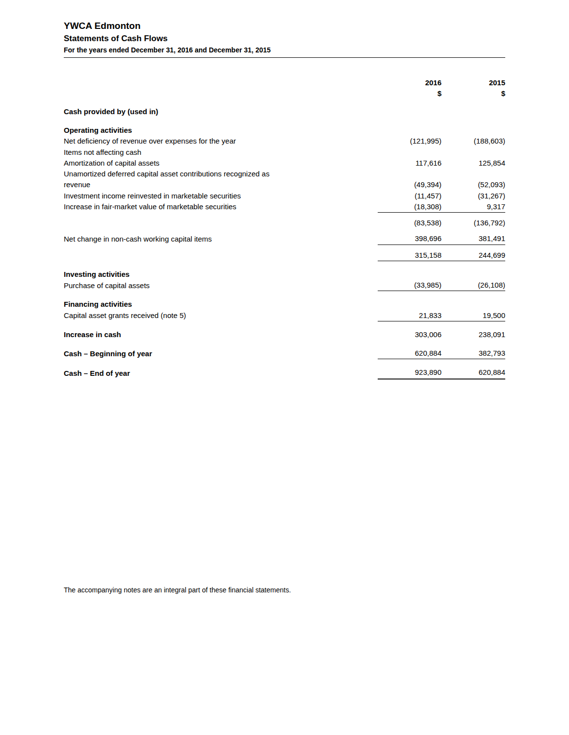YWCA Edmonton
Statements of Cash Flows
For the years ended December 31, 2016 and December 31, 2015
| | 2016 | 2015 |
| | $ | $ |
| Cash provided by (used in) | | |
| Operating activities | | |
| Net deficiency of revenue over expenses for the year | (121,995) | (188,603) |
| Items not affecting cash | | |
| Amortization of capital assets | 117,616 | 125,854 |
| Unamortized deferred capital asset contributions recognized as | | |
| revenue | (49,394) | (52,093) |
| Investment income reinvested in marketable securities | (11,457) | (31,267) |
| Increase in fair-market value of marketable securities | (18,308) | 9,317 |
| | (83,538) | (136,792) |
| Net change in non-cash working capital items | 398,696 | 381,491 |
| | 315,158 | 244,699 |
| Investing activities | | |
| Purchase of capital assets | (33,985) | (26,108) |
| Financing activities | | |
| Capital asset grants received (note 5) | 21,833 | 19,500 |
| Increase in cash | 303,006 | 238,091 |
| Cash – Beginning of year | 620,884 | 382,793 |
| Cash – End of year | 923,890 | 620,884 |
The accompanying notes are an integral part of these financial statements.